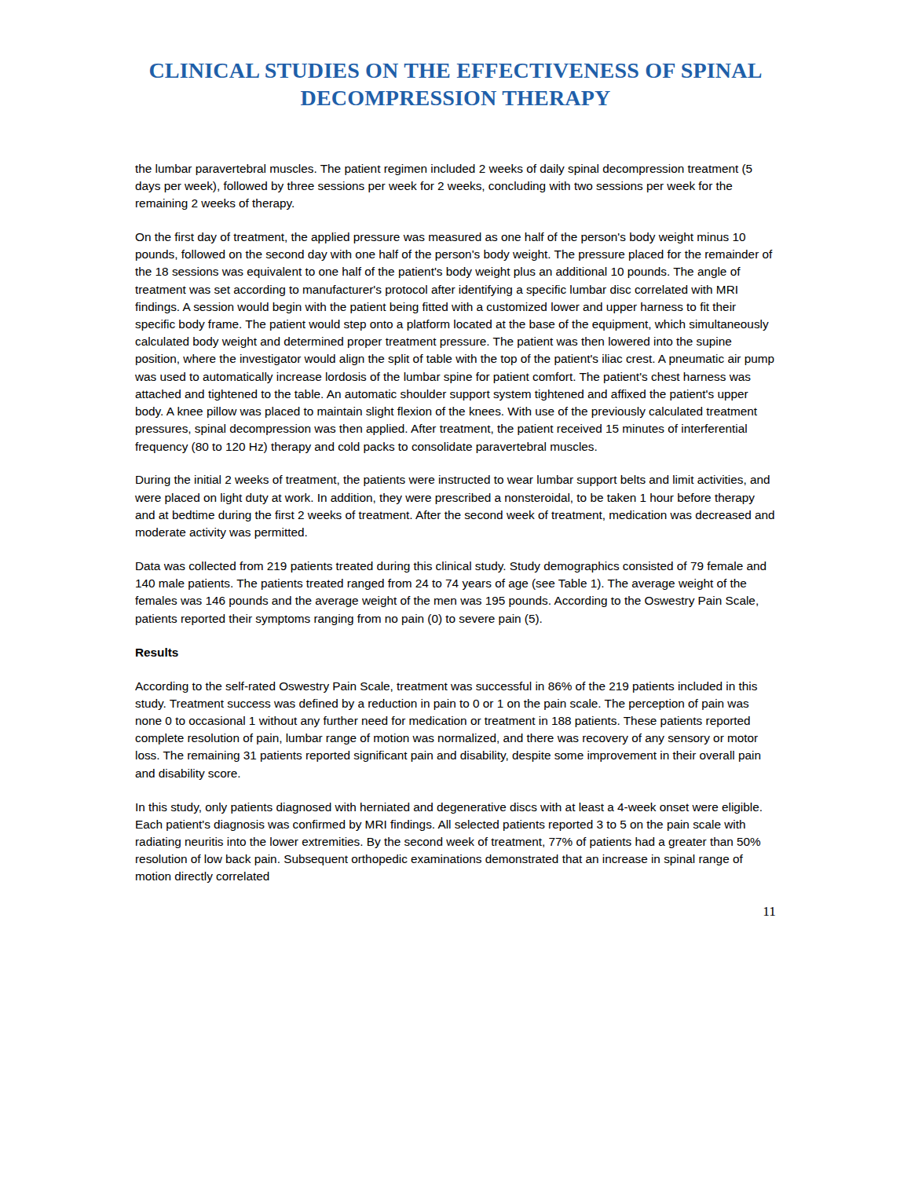CLINICAL STUDIES ON THE EFFECTIVENESS OF SPINAL
DECOMPRESSION THERAPY
the lumbar paravertebral muscles. The patient regimen included 2 weeks of daily spinal decompression treatment (5 days per week), followed by three sessions per week for 2 weeks, concluding with two sessions per week for the remaining 2 weeks of therapy.
On the first day of treatment, the applied pressure was measured as one half of the person's body weight minus 10 pounds, followed on the second day with one half of the person's body weight. The pressure placed for the remainder of the 18 sessions was equivalent to one half of the patient's body weight plus an additional 10 pounds. The angle of treatment was set according to manufacturer's protocol after identifying a specific lumbar disc correlated with MRI findings. A session would begin with the patient being fitted with a customized lower and upper harness to fit their specific body frame. The patient would step onto a platform located at the base of the equipment, which simultaneously calculated body weight and determined proper treatment pressure. The patient was then lowered into the supine position, where the investigator would align the split of table with the top of the patient's iliac crest. A pneumatic air pump was used to automatically increase lordosis of the lumbar spine for patient comfort. The patient's chest harness was attached and tightened to the table. An automatic shoulder support system tightened and affixed the patient's upper body. A knee pillow was placed to maintain slight flexion of the knees. With use of the previously calculated treatment pressures, spinal decompression was then applied. After treatment, the patient received 15 minutes of interferential frequency (80 to 120 Hz) therapy and cold packs to consolidate paravertebral muscles.
During the initial 2 weeks of treatment, the patients were instructed to wear lumbar support belts and limit activities, and were placed on light duty at work. In addition, they were prescribed a nonsteroidal, to be taken 1 hour before therapy and at bedtime during the first 2 weeks of treatment. After the second week of treatment, medication was decreased and moderate activity was permitted.
Data was collected from 219 patients treated during this clinical study. Study demographics consisted of 79 female and 140 male patients. The patients treated ranged from 24 to 74 years of age (see Table 1). The average weight of the females was 146 pounds and the average weight of the men was 195 pounds. According to the Oswestry Pain Scale, patients reported their symptoms ranging from no pain (0) to severe pain (5).
Results
According to the self-rated Oswestry Pain Scale, treatment was successful in 86% of the 219 patients included in this study. Treatment success was defined by a reduction in pain to 0 or 1 on the pain scale. The perception of pain was none 0 to occasional 1 without any further need for medication or treatment in 188 patients. These patients reported complete resolution of pain, lumbar range of motion was normalized, and there was recovery of any sensory or motor loss. The remaining 31 patients reported significant pain and disability, despite some improvement in their overall pain and disability score.
In this study, only patients diagnosed with herniated and degenerative discs with at least a 4-week onset were eligible. Each patient's diagnosis was confirmed by MRI findings. All selected patients reported 3 to 5 on the pain scale with radiating neuritis into the lower extremities. By the second week of treatment, 77% of patients had a greater than 50% resolution of low back pain. Subsequent orthopedic examinations demonstrated that an increase in spinal range of motion directly correlated
11